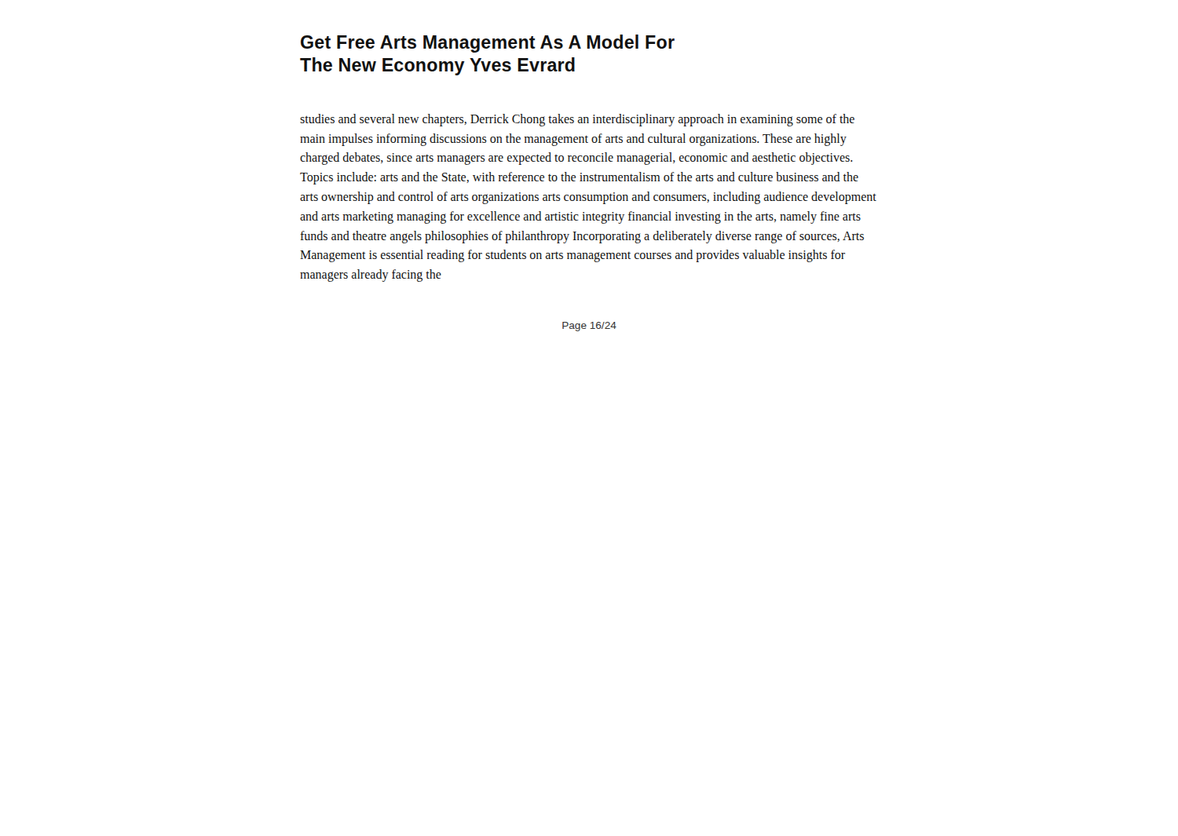Get Free Arts Management As A Model For The New Economy Yves Evrard
studies and several new chapters, Derrick Chong takes an interdisciplinary approach in examining some of the main impulses informing discussions on the management of arts and cultural organizations. These are highly charged debates, since arts managers are expected to reconcile managerial, economic and aesthetic objectives. Topics include: arts and the State, with reference to the instrumentalism of the arts and culture business and the arts ownership and control of arts organizations arts consumption and consumers, including audience development and arts marketing managing for excellence and artistic integrity financial investing in the arts, namely fine arts funds and theatre angels philosophies of philanthropy Incorporating a deliberately diverse range of sources, Arts Management is essential reading for students on arts management courses and provides valuable insights for managers already facing the
Page 16/24